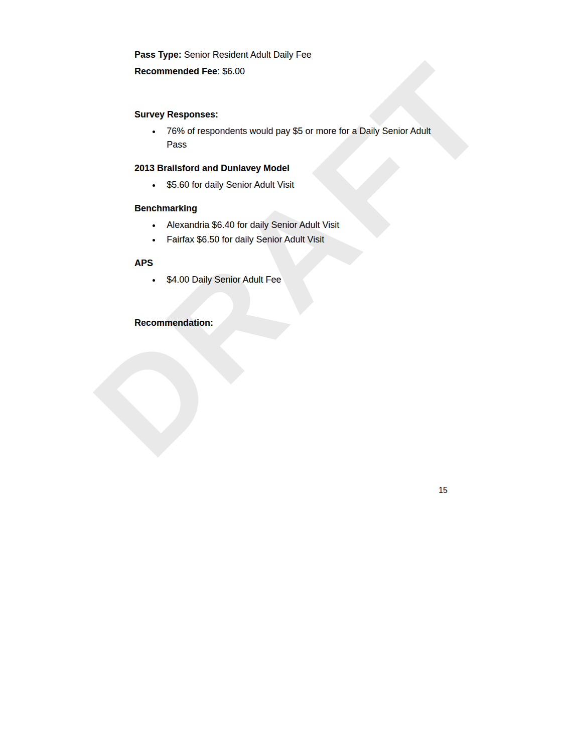DRAFT
Pass Type: Senior Resident Adult Daily Fee
Recommended Fee: $6.00
Survey Responses:
76% of respondents would pay $5 or more for a Daily Senior Adult Pass
2013 Brailsford and Dunlavey Model
$5.60 for daily Senior Adult Visit
Benchmarking
Alexandria $6.40 for daily Senior Adult Visit
Fairfax $6.50 for daily Senior Adult Visit
APS
$4.00 Daily Senior Adult Fee
Recommendation:
15